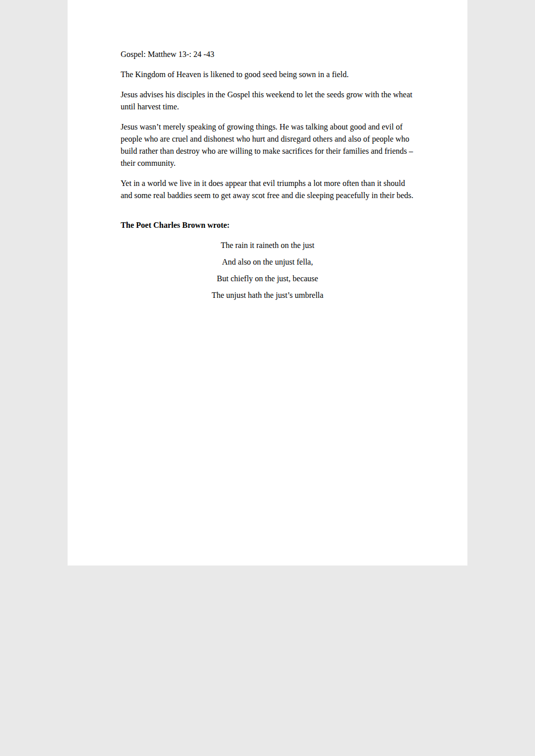Gospel: Matthew 13-: 24 -43
The Kingdom of Heaven is likened to good seed being sown in a field.
Jesus advises his disciples in the Gospel this weekend to let the seeds grow with the wheat until harvest time.
Jesus wasn’t merely speaking of growing things. He was talking about good and evil of people who are cruel and dishonest who hurt and disregard others and also of people who build rather than destroy who are willing to make sacrifices for their families and friends – their community.
Yet in a world we live in it does appear that evil triumphs a lot more often than it should and some real baddies seem to get away scot free and die sleeping peacefully in their beds.
The Poet Charles Brown wrote:
The rain it raineth on the just
And also on the unjust fella,
But chiefly on the just, because
The unjust hath the just’s umbrella